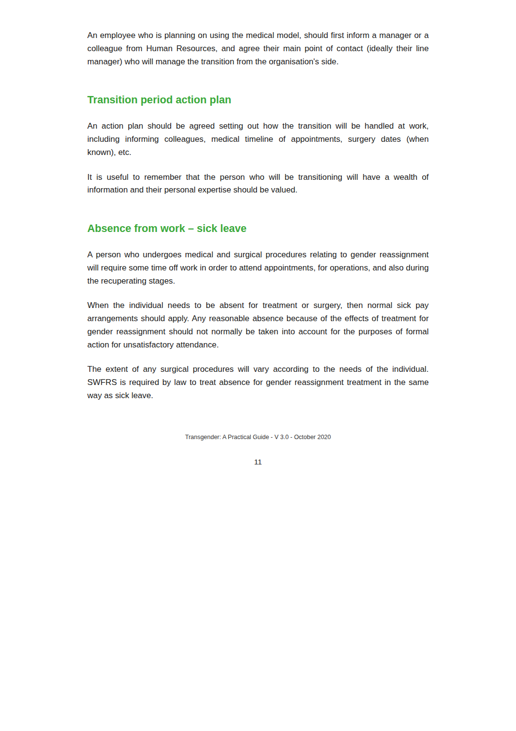An employee who is planning on using the medical model, should first inform a manager or a colleague from Human Resources, and agree their main point of contact (ideally their line manager) who will manage the transition from the organisation's side.
Transition period action plan
An action plan should be agreed setting out how the transition will be handled at work, including informing colleagues, medical timeline of appointments, surgery dates (when known), etc.
It is useful to remember that the person who will be transitioning will have a wealth of information and their personal expertise should be valued.
Absence from work – sick leave
A person who undergoes medical and surgical procedures relating to gender reassignment will require some time off work in order to attend appointments, for operations, and also during the recuperating stages.
When the individual needs to be absent for treatment or surgery, then normal sick pay arrangements should apply. Any reasonable absence because of the effects of treatment for gender reassignment should not normally be taken into account for the purposes of formal action for unsatisfactory attendance.
The extent of any surgical procedures will vary according to the needs of the individual. SWFRS is required by law to treat absence for gender reassignment treatment in the same way as sick leave.
Transgender: A Practical Guide - V 3.0 - October 2020
11